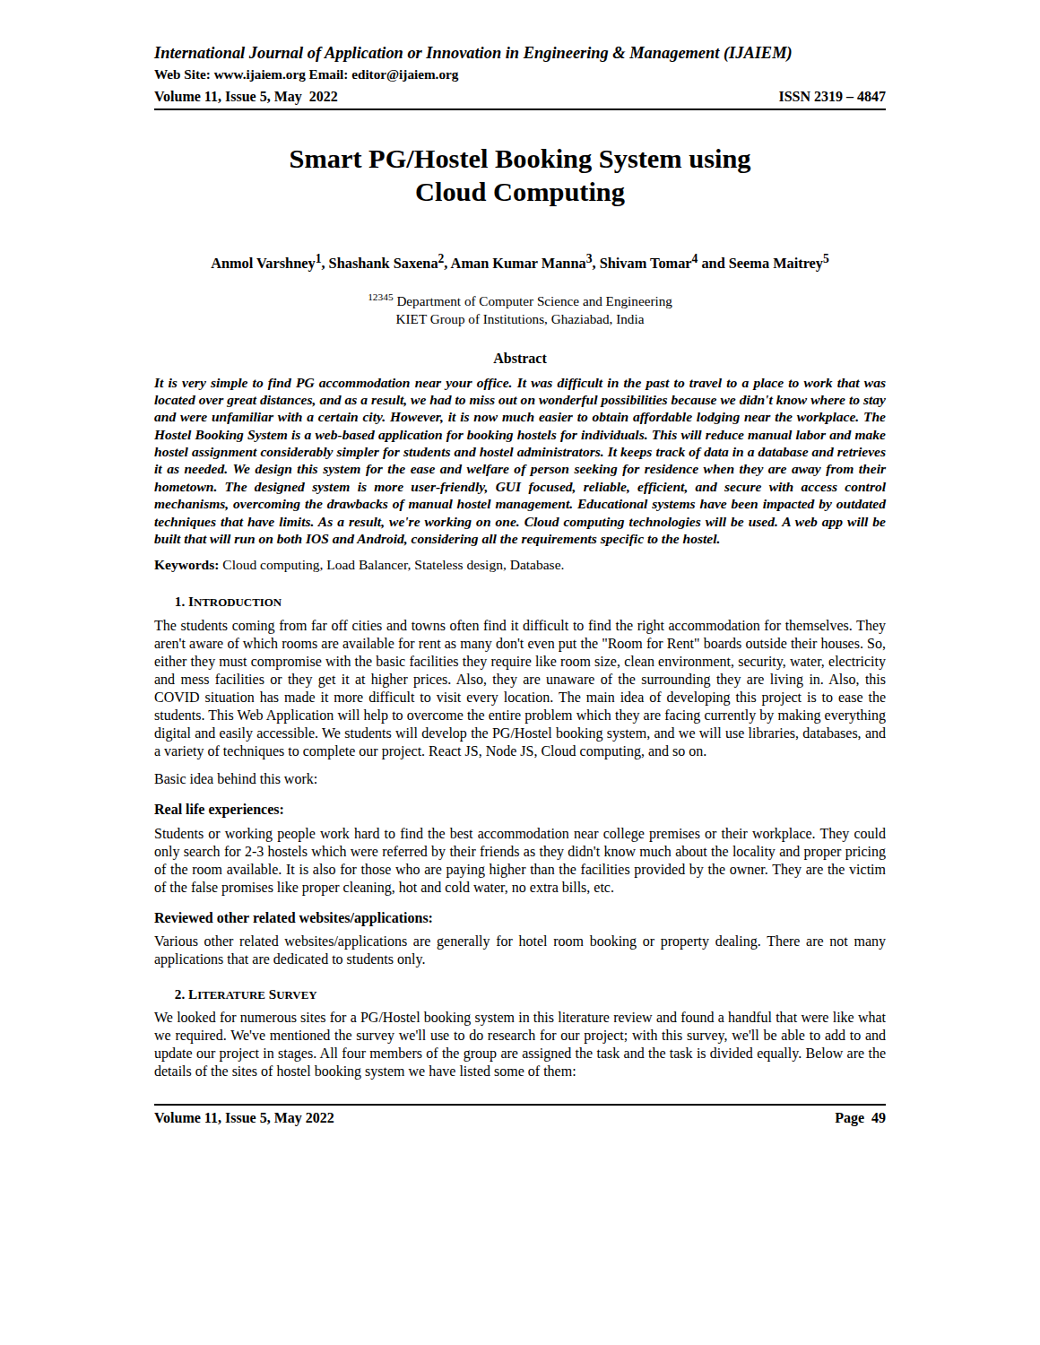International Journal of Application or Innovation in Engineering & Management (IJAIEM)
Web Site: www.ijaiem.org Email: editor@ijaiem.org
Volume 11, Issue 5, May 2022 ISSN 2319 – 4847
Smart PG/Hostel Booking System using
Cloud Computing
Anmol Varshney1, Shashank Saxena2, Aman Kumar Manna3, Shivam Tomar4 and Seema Maitrey5
12345 Department of Computer Science and Engineering
KIET Group of Institutions, Ghaziabad, India
Abstract
It is very simple to find PG accommodation near your office. It was difficult in the past to travel to a place to work that was located over great distances, and as a result, we had to miss out on wonderful possibilities because we didn't know where to stay and were unfamiliar with a certain city. However, it is now much easier to obtain affordable lodging near the workplace. The Hostel Booking System is a web-based application for booking hostels for individuals. This will reduce manual labor and make hostel assignment considerably simpler for students and hostel administrators. It keeps track of data in a database and retrieves it as needed. We design this system for the ease and welfare of person seeking for residence when they are away from their hometown. The designed system is more user-friendly, GUI focused, reliable, efficient, and secure with access control mechanisms, overcoming the drawbacks of manual hostel management. Educational systems have been impacted by outdated techniques that have limits. As a result, we're working on one. Cloud computing technologies will be used. A web app will be built that will run on both IOS and Android, considering all the requirements specific to the hostel.
Keywords: Cloud computing, Load Balancer, Stateless design, Database.
1. INTRODUCTION
The students coming from far off cities and towns often find it difficult to find the right accommodation for themselves. They aren't aware of which rooms are available for rent as many don't even put the "Room for Rent" boards outside their houses. So, either they must compromise with the basic facilities they require like room size, clean environment, security, water, electricity and mess facilities or they get it at higher prices. Also, they are unaware of the surrounding they are living in. Also, this COVID situation has made it more difficult to visit every location. The main idea of developing this project is to ease the students. This Web Application will help to overcome the entire problem which they are facing currently by making everything digital and easily accessible. We students will develop the PG/Hostel booking system, and we will use libraries, databases, and a variety of techniques to complete our project. React JS, Node JS, Cloud computing, and so on.
Basic idea behind this work:
Real life experiences:
Students or working people work hard to find the best accommodation near college premises or their workplace. They could only search for 2-3 hostels which were referred by their friends as they didn't know much about the locality and proper pricing of the room available. It is also for those who are paying higher than the facilities provided by the owner. They are the victim of the false promises like proper cleaning, hot and cold water, no extra bills, etc.
Reviewed other related websites/applications:
Various other related websites/applications are generally for hotel room booking or property dealing. There are not many applications that are dedicated to students only.
2. LITERATURE SURVEY
We looked for numerous sites for a PG/Hostel booking system in this literature review and found a handful that were like what we required. We've mentioned the survey we'll use to do research for our project; with this survey, we'll be able to add to and update our project in stages. All four members of the group are assigned the task and the task is divided equally. Below are the details of the sites of hostel booking system we have listed some of them:
Volume 11, Issue 5, May 2022 Page 49